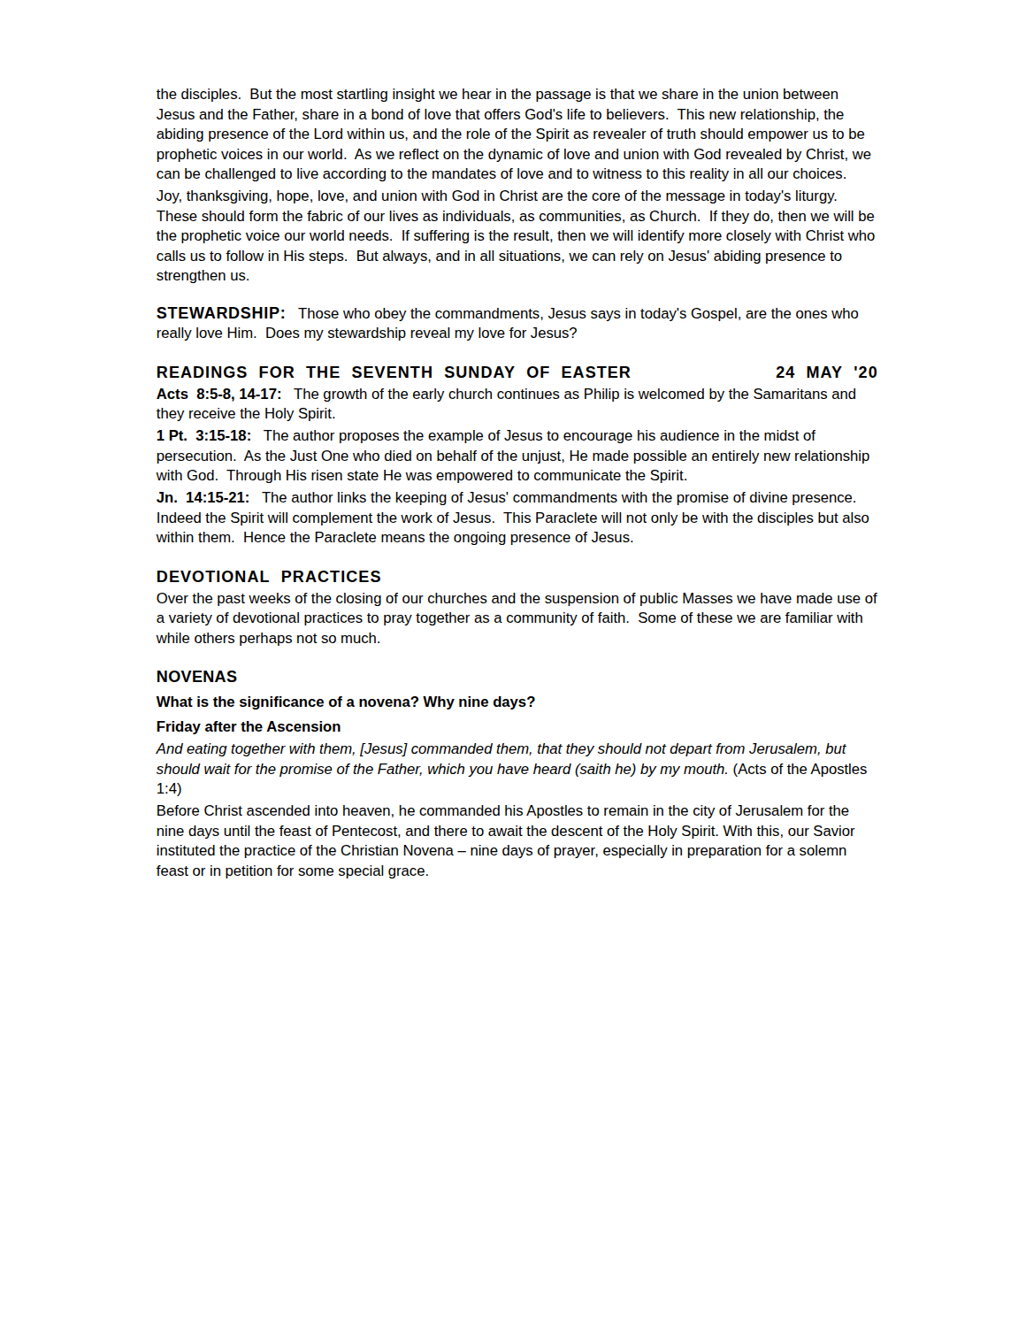the disciples. But the most startling insight we hear in the passage is that we share in the union between Jesus and the Father, share in a bond of love that offers God's life to believers. This new relationship, the abiding presence of the Lord within us, and the role of the Spirit as revealer of truth should empower us to be prophetic voices in our world. As we reflect on the dynamic of love and union with God revealed by Christ, we can be challenged to live according to the mandates of love and to witness to this reality in all our choices.
Joy, thanksgiving, hope, love, and union with God in Christ are the core of the message in today's liturgy. These should form the fabric of our lives as individuals, as communities, as Church. If they do, then we will be the prophetic voice our world needs. If suffering is the result, then we will identify more closely with Christ who calls us to follow in His steps. But always, and in all situations, we can rely on Jesus' abiding presence to strengthen us.
STEWARDSHIP: Those who obey the commandments, Jesus says in today's Gospel, are the ones who really love Him. Does my stewardship reveal my love for Jesus?
READINGS FOR THE SEVENTH SUNDAY OF EASTER 24 MAY '20
Acts 8:5-8, 14-17: The growth of the early church continues as Philip is welcomed by the Samaritans and they receive the Holy Spirit.
1 Pt. 3:15-18: The author proposes the example of Jesus to encourage his audience in the midst of persecution. As the Just One who died on behalf of the unjust, He made possible an entirely new relationship with God. Through His risen state He was empowered to communicate the Spirit.
Jn. 14:15-21: The author links the keeping of Jesus' commandments with the promise of divine presence. Indeed the Spirit will complement the work of Jesus. This Paraclete will not only be with the disciples but also within them. Hence the Paraclete means the ongoing presence of Jesus.
DEVOTIONAL PRACTICES
Over the past weeks of the closing of our churches and the suspension of public Masses we have made use of a variety of devotional practices to pray together as a community of faith. Some of these we are familiar with while others perhaps not so much.
NOVENAS
What is the significance of a novena? Why nine days?
Friday after the Ascension
And eating together with them, [Jesus] commanded them, that they should not depart from Jerusalem, but should wait for the promise of the Father, which you have heard (saith he) by my mouth. (Acts of the Apostles 1:4)
Before Christ ascended into heaven, he commanded his Apostles to remain in the city of Jerusalem for the nine days until the feast of Pentecost, and there to await the descent of the Holy Spirit. With this, our Savior instituted the practice of the Christian Novena – nine days of prayer, especially in preparation for a solemn feast or in petition for some special grace.